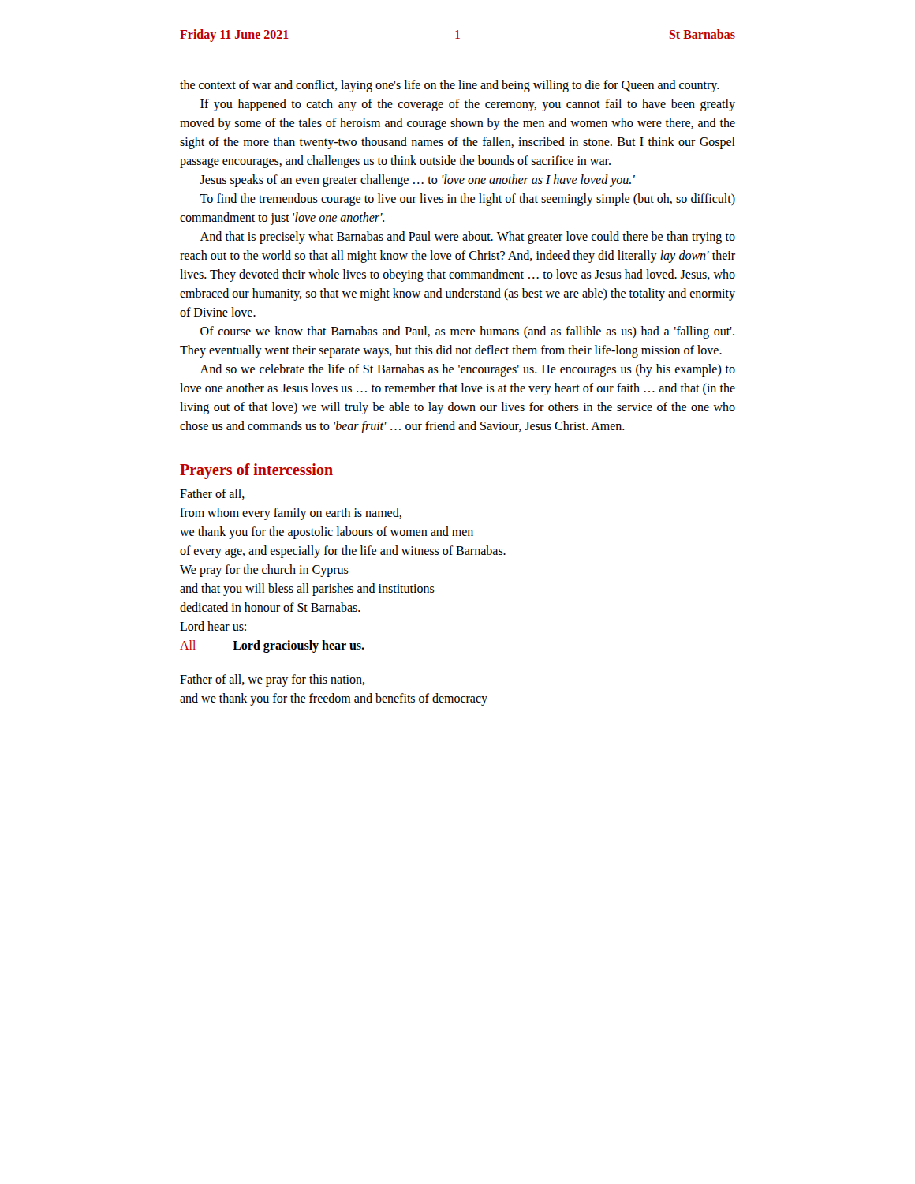Friday 11 June 2021 1 St Barnabas
the context of war and conflict, laying one's life on the line and being willing to die for Queen and country.
If you happened to catch any of the coverage of the ceremony, you cannot fail to have been greatly moved by some of the tales of heroism and courage shown by the men and women who were there, and the sight of the more than twenty-two thousand names of the fallen, inscribed in stone. But I think our Gospel passage encourages, and challenges us to think outside the bounds of sacrifice in war.
Jesus speaks of an even greater challenge … to 'love one another as I have loved you.'
To find the tremendous courage to live our lives in the light of that seemingly simple (but oh, so difficult) commandment to just 'love one another'.
And that is precisely what Barnabas and Paul were about. What greater love could there be than trying to reach out to the world so that all might know the love of Christ? And, indeed they did literally lay down' their lives. They devoted their whole lives to obeying that commandment … to love as Jesus had loved. Jesus, who embraced our humanity, so that we might know and understand (as best we are able) the totality and enormity of Divine love.
Of course we know that Barnabas and Paul, as mere humans (and as fallible as us) had a 'falling out'. They eventually went their separate ways, but this did not deflect them from their life-long mission of love.
And so we celebrate the life of St Barnabas as he 'encourages' us. He encourages us (by his example) to love one another as Jesus loves us … to remember that love is at the very heart of our faith … and that (in the living out of that love) we will truly be able to lay down our lives for others in the service of the one who chose us and commands us to 'bear fruit' … our friend and Saviour, Jesus Christ. Amen.
Prayers of intercession
Father of all,
from whom every family on earth is named,
we thank you for the apostolic labours of women and men
of every age, and especially for the life and witness of Barnabas.
We pray for the church in Cyprus
and that you will bless all parishes and institutions
dedicated in honour of St Barnabas.
Lord hear us:
All Lord graciously hear us.
Father of all, we pray for this nation,
and we thank you for the freedom and benefits of democracy